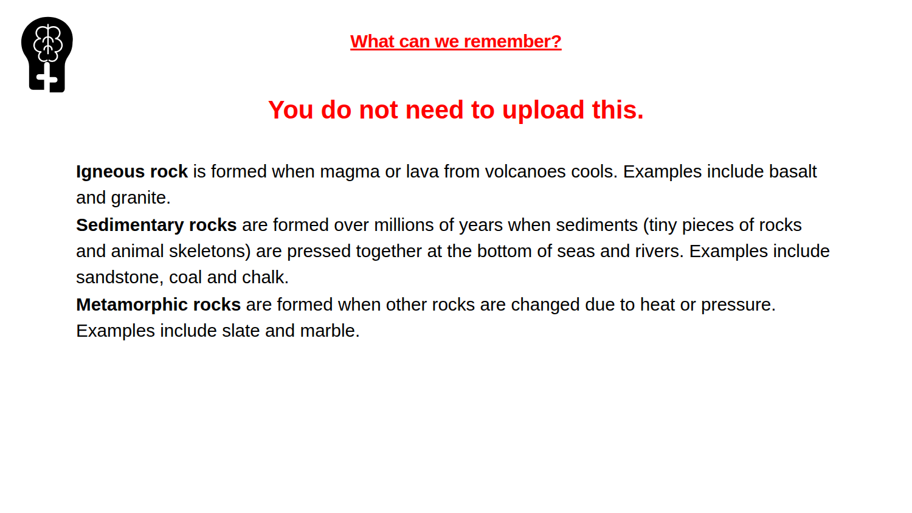What can we remember?
You do not need to upload this.
Igneous rock is formed when magma or lava from volcanoes cools. Examples include basalt and granite.
Sedimentary rocks are formed over millions of years when sediments (tiny pieces of rocks and animal skeletons) are pressed together at the bottom of seas and rivers. Examples include sandstone, coal and chalk.
Metamorphic rocks are formed when other rocks are changed due to heat or pressure. Examples include slate and marble.